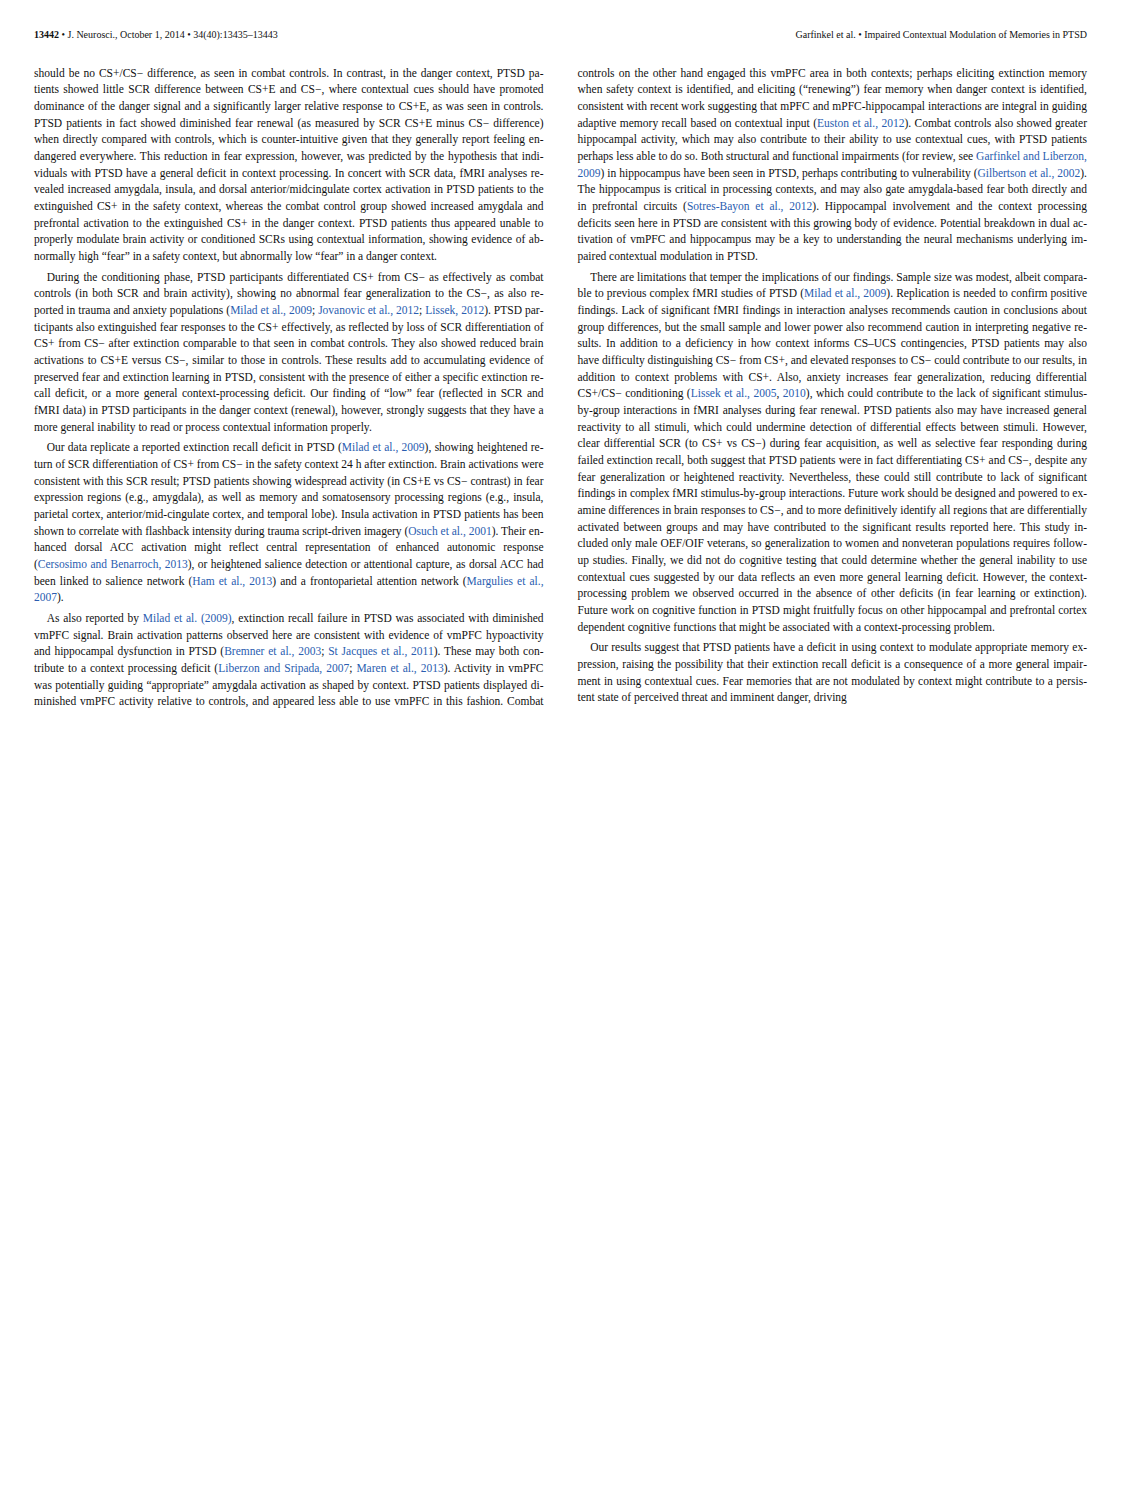13442 • J. Neurosci., October 1, 2014 • 34(40):13435–13443 Garfinkel et al. • Impaired Contextual Modulation of Memories in PTSD
should be no CS+/CS− difference, as seen in combat controls. In contrast, in the danger context, PTSD patients showed little SCR difference between CS+E and CS−, where contextual cues should have promoted dominance of the danger signal and a significantly larger relative response to CS+E, as was seen in controls. PTSD patients in fact showed diminished fear renewal (as measured by SCR CS+E minus CS− difference) when directly compared with controls, which is counter-intuitive given that they generally report feeling endangered everywhere. This reduction in fear expression, however, was predicted by the hypothesis that individuals with PTSD have a general deficit in context processing. In concert with SCR data, fMRI analyses revealed increased amygdala, insula, and dorsal anterior/midcingulate cortex activation in PTSD patients to the extinguished CS+ in the safety context, whereas the combat control group showed increased amygdala and prefrontal activation to the extinguished CS+ in the danger context. PTSD patients thus appeared unable to properly modulate brain activity or conditioned SCRs using contextual information, showing evidence of abnormally high “fear” in a safety context, but abnormally low “fear” in a danger context.
During the conditioning phase, PTSD participants differentiated CS+ from CS− as effectively as combat controls (in both SCR and brain activity), showing no abnormal fear generalization to the CS−, as also reported in trauma and anxiety populations (Milad et al., 2009; Jovanovic et al., 2012; Lissek, 2012). PTSD participants also extinguished fear responses to the CS+ effectively, as reflected by loss of SCR differentiation of CS+ from CS− after extinction comparable to that seen in combat controls. They also showed reduced brain activations to CS+E versus CS−, similar to those in controls. These results add to accumulating evidence of preserved fear and extinction learning in PTSD, consistent with the presence of either a specific extinction recall deficit, or a more general context-processing deficit. Our finding of “low” fear (reflected in SCR and fMRI data) in PTSD participants in the danger context (renewal), however, strongly suggests that they have a more general inability to read or process contextual information properly.
Our data replicate a reported extinction recall deficit in PTSD (Milad et al., 2009), showing heightened return of SCR differentiation of CS+ from CS− in the safety context 24 h after extinction. Brain activations were consistent with this SCR result; PTSD patients showing widespread activity (in CS+E vs CS− contrast) in fear expression regions (e.g., amygdala), as well as memory and somatosensory processing regions (e.g., insula, parietal cortex, anterior/mid-cingulate cortex, and temporal lobe). Insula activation in PTSD patients has been shown to correlate with flashback intensity during trauma script-driven imagery (Osuch et al., 2001). Their enhanced dorsal ACC activation might reflect central representation of enhanced autonomic response (Cersosimo and Benarroch, 2013), or heightened salience detection or attentional capture, as dorsal ACC had been linked to salience network (Ham et al., 2013) and a frontoparietal attention network (Margulies et al., 2007).
As also reported by Milad et al. (2009), extinction recall failure in PTSD was associated with diminished vmPFC signal. Brain activation patterns observed here are consistent with evidence of vmPFC hypoactivity and hippocampal dysfunction in PTSD (Bremner et al., 2003; St Jacques et al., 2011). These may both contribute to a context processing deficit (Liberzon and Sripada, 2007; Maren et al., 2013). Activity in vmPFC was potentially guiding “appropriate” amygdala activation as shaped by context. PTSD patients displayed diminished vmPFC activity relative to controls, and appeared less able to use vmPFC in this fashion. Combat controls on the other hand engaged this vmPFC area in both contexts; perhaps eliciting extinction memory when safety context is identified, and eliciting (“renewing”) fear memory when danger context is identified, consistent with recent work suggesting that mPFC and mPFC-hippocampal interactions are integral in guiding adaptive memory recall based on contextual input (Euston et al., 2012). Combat controls also showed greater hippocampal activity, which may also contribute to their ability to use contextual cues, with PTSD patients perhaps less able to do so. Both structural and functional impairments (for review, see Garfinkel and Liberzon, 2009) in hippocampus have been seen in PTSD, perhaps contributing to vulnerability (Gilbertson et al., 2002). The hippocampus is critical in processing contexts, and may also gate amygdala-based fear both directly and in prefrontal circuits (Sotres-Bayon et al., 2012). Hippocampal involvement and the context processing deficits seen here in PTSD are consistent with this growing body of evidence. Potential breakdown in dual activation of vmPFC and hippocampus may be a key to understanding the neural mechanisms underlying impaired contextual modulation in PTSD.
There are limitations that temper the implications of our findings. Sample size was modest, albeit comparable to previous complex fMRI studies of PTSD (Milad et al., 2009). Replication is needed to confirm positive findings. Lack of significant fMRI findings in interaction analyses recommends caution in conclusions about group differences, but the small sample and lower power also recommend caution in interpreting negative results. In addition to a deficiency in how context informs CS–UCS contingencies, PTSD patients may also have difficulty distinguishing CS− from CS+, and elevated responses to CS− could contribute to our results, in addition to context problems with CS+. Also, anxiety increases fear generalization, reducing differential CS+/CS− conditioning (Lissek et al., 2005, 2010), which could contribute to the lack of significant stimulus-by-group interactions in fMRI analyses during fear renewal. PTSD patients also may have increased general reactivity to all stimuli, which could undermine detection of differential effects between stimuli. However, clear differential SCR (to CS+ vs CS−) during fear acquisition, as well as selective fear responding during failed extinction recall, both suggest that PTSD patients were in fact differentiating CS+ and CS−, despite any fear generalization or heightened reactivity. Nevertheless, these could still contribute to lack of significant findings in complex fMRI stimulus-by-group interactions. Future work should be designed and powered to examine differences in brain responses to CS−, and to more definitively identify all regions that are differentially activated between groups and may have contributed to the significant results reported here. This study included only male OEF/OIF veterans, so generalization to women and nonveteran populations requires follow-up studies. Finally, we did not do cognitive testing that could determine whether the general inability to use contextual cues suggested by our data reflects an even more general learning deficit. However, the context-processing problem we observed occurred in the absence of other deficits (in fear learning or extinction). Future work on cognitive function in PTSD might fruitfully focus on other hippocampal and prefrontal cortex dependent cognitive functions that might be associated with a context-processing problem.
Our results suggest that PTSD patients have a deficit in using context to modulate appropriate memory expression, raising the possibility that their extinction recall deficit is a consequence of a more general impairment in using contextual cues. Fear memories that are not modulated by context might contribute to a persistent state of perceived threat and imminent danger, driving